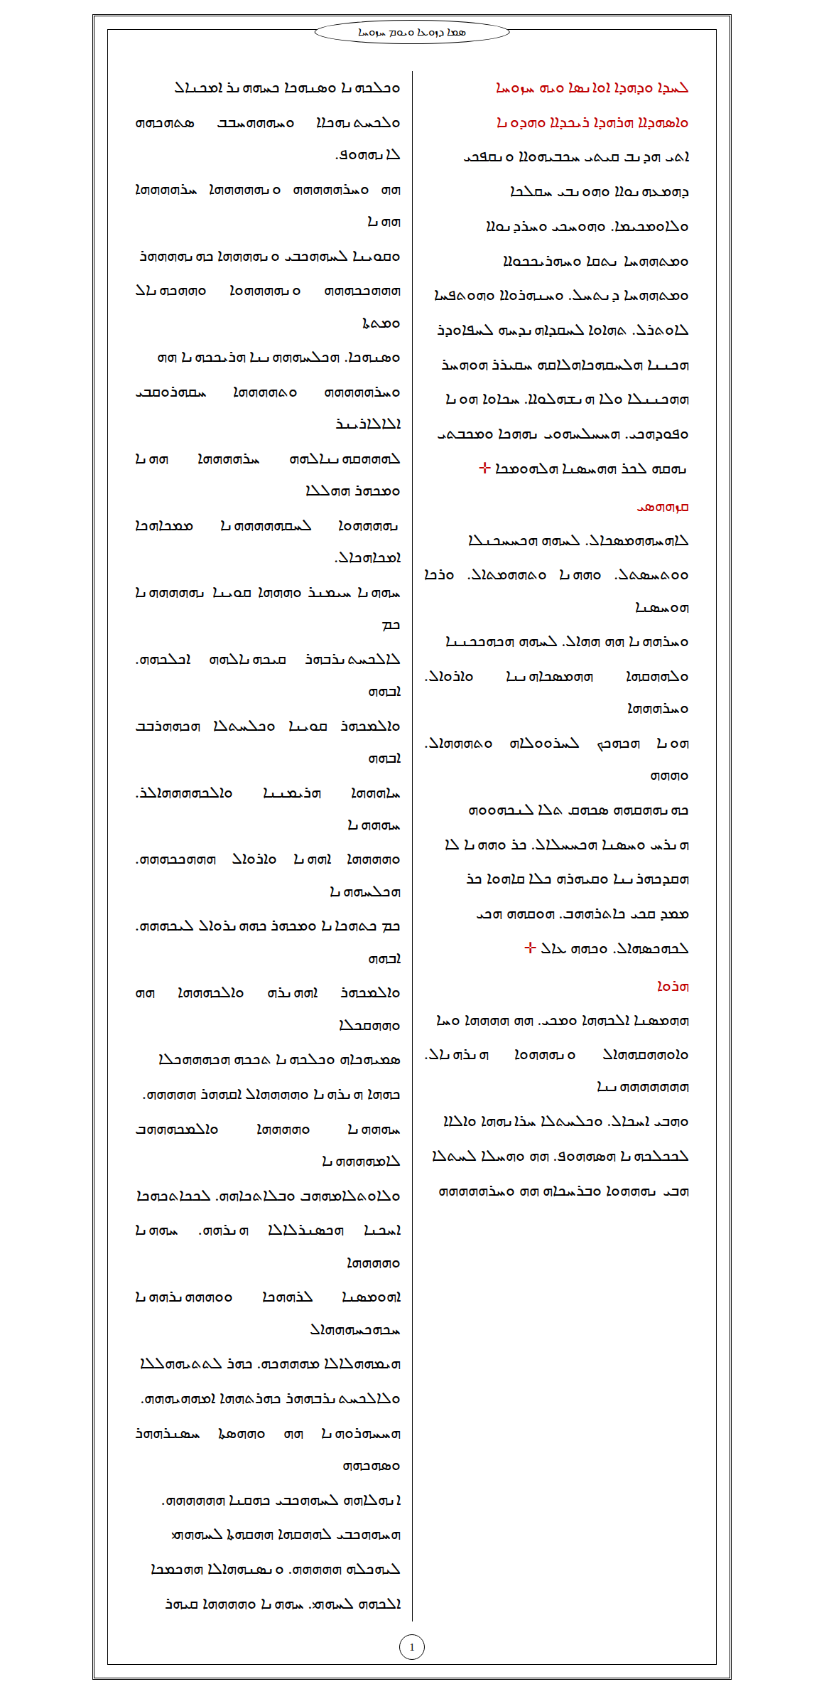ܣܡܐ ܕܙܘܥܐ ܘܝܘܡ ܚܙܘܚܐ
ܠܚܕܐ ܘܕܗܕܐ ܐܘܐܢܣܐ ܘܝܗ ܚܙܘܚܐ
ܘܐܣܗܕܐܐ ܗܪܗܕܐ ܪܝܟܕܐܐ ܘܗܕܘܢܐ
ܐܬܝ ܗܕܢܒ ܩܝܬܝ ܚܟܒܝܗܘܐܐ ܘܢܩܦܟܝ
ܕܗܡܥܗܢܘܐܐ ܘܗܘܢܒܝ ܚܩܠܟܐ
ܘܠܐܘܡܟܝܡܐ. ܘܗܘܚܟܝ ܘܚܪܕܢܘܐܐ
ܘܡܬܗܗܚܐ ܢܬܩܐ ܘܚܗܪܝܟܟܘܐܐ
ܘܡܬܗܗܚܐ ܕܢܬܚܠ. ܘܚܢܗܪܘܐܐ ܘܗܘܬܦܚܐ
ܠܐܘܬܪܠ. ܬܗܐܘܐ ܠܚܩܕܐܗܢܕܚܗ ܠܚܦܐܘܕܪ
ܗܟܢܢܐ ܗܠܚܩܗܟܐܗܠܐܩܗ ܚܩܝܪܪ ܗܘܗܚܪ
ܗܗܟܢܢܠܐ ܘܠܐ ܗܢܫܗܠܘܐܐ. ܚܟܐܘܐ ܗܘܢܐ
ܘܦܘܕܗܟܝ. ܗܚܚܠܚܗܘܝ ܢܗܗܟܐ ܘܡܟܒܬܝ
ܢܗܩܗ ܠܟܪ ܗܗܚܣܢܐ ܗܠܗܘܡܟܐ ✛
ܩܙܗܗܣܝ
ܠܐܗܚܗܗܡܣܟܐܠ. ܠܚܗܗ ܗܟܚܚܟܢܠܐ
ܘܘܬܚܣܬܠ. ܘܗܗܢܐ ܘܬܗܗܡܬܐܠ. ܘܪܟܐ ܗܘܚܣܢܐ
ܘܚܪܗܗܢܐ ܗܗ ܗܗܐܠ. ܠܚܗܗ ܗܟܗܟܟܢܢܐ
ܘܠܗܗܩܗܐ ܗܗܡܣܟܐܗܢܢܐ ܘܐܪܘܐܠ. ܘܚܪܗܗܗܐ
ܗܘܢܐ ܗܟܗܟܟ ܠܚܪܘܘܠܐܗ ܘܬܗܗܗܐܠ. ܘܗܗܗ
ܟܗܢܗܗܩܗܗ ܣܟܗܩ ܬܠܐ ܠܢܟܗܘܘܗ
ܗܢܪܚ ܘܚܣܢܐ ܗܟܚܚܠܐܠ. ܟܪ ܘܗܗܢܐ ܠܐ
ܗܩܕܟܗܪܢܢܐ ܘܩܝܗܪܗ ܟܠܐ ܩܐܗܘܐ ܟܪ
ܡܡܕ ܩܟܝ ܟܐܬܪܗܗܒ. ܗܘܩܗܗ ܗܟܝ
ܠܟܗܟܣܗܐܠ. ܘܟܗܗ ܥܐܠ ✛
ܗܪܘܐ
ܗܗܡܣܢܐ ܐܠܟܗܗܐ ܘܡܟܝ. ܗܗ ܗܗܗܗܐ ܘܚܐ
ܘܐܘܗܗܩܗܗܐܠ ܘܢܗܗܗܘܐ ܗܢܪܗܢܐܠ. ܗܗܗܗܗܗܗܢܢܐ
ܘܗܒܝ ܐܚܟܐܠ. ܘܟܠܚܬܠܐ ܚܪܐܢܗܗܐ ܘܐܠܐܐ
ܠܟܟܠܟܗܢܐ ܗܣܗܗܘܦ. ܗܗ ܘܗܚܠܐ ܠܚܬܠܐ
ܗܒܝ ܢܗܗܗܘܐ ܘܒܪܚܟܐܗ ܗܗ ܘܚܪܗܗܗܗܗ
ܘܟܠܟܗܢܐ ܘܣܢܗܟܐ ܟܚܗܗܢܪ ܐܡܟܢܐܠ
ܘܠܟܚܬܢܗܟܐܐ ܘܚܗܗܗܚܒܒ ܣܬܗܟܗܗ ܠܐܢܗܗܘܦ.
ܗܗ ܘܚܪܗܗܗܗܗ ܘܢܗܗܗܗܗܐ ܚܪܗܗܗܗܐ ܗܗܢܐ
ܘܩܘܝܢܐ ܠܚܗܗܟܒܝ ܘܢܗܗܗܗܐ ܟܗܢܗܗܗܗܪ
ܗܗܗܟܟܗܗܗ ܘܢܗܗܗܗܘܐ ܘܗܗܟܗܢܐܠ ܘܡܬܬܐ
ܘܣܢܗܟܐ. ܗܟܠܚܗܗܗܢܢܐ ܗܪܝܟܟܗܢܐ ܗܗ
ܘܚܪܗܗܗܗܗ ܘܬܗܗܗܗܐ ܚܩܗܪܘܩܒܝ ܐܠܐܠܐܪܝܢܪ
ܠܗܗܗܩܗܢܢܐܠܗܗ ܚܪܗܗܗܗܐ ܗܗܢܐ ܘܡܟܗܪ ܗܗܠܠܐ
ܢܗܗܗܗܘܐ ܠܚܩܗܗܗܗܗܢܐ ܡܡܟܐܗܟܐ ܐܡܟܐܗܟܐܠ.
ܚܗܗܢܐ ܚܝܡܢܪ ܘܗܗܗܐ ܩܘܝܢܐ ܢܗܗܗܗܗܢܐ ܟܡ
ܠܐܠܟܚܬܢܪܒܗܪ ܩܝܟܗܢܐܠܗܗ ܐܟܠܟܗܗ. ܐܒܗܗ
ܘܐܠܡܟܗܪ ܩܘܝܢܐ ܘܟܠܚܬܠܐ ܗܟܗܗܪܒܒ ܐܒܗܗ
ܚܐܗܗܗܐ ܗܪܝܡܢܢܐ ܘܐܠܟܗܗܗܗܐܠܪ. ܚܗܗܗܢܐ
ܘܗܗܗܗܐ ܐܗܗܢܐ ܘܐܪܘܐܠ ܗܗܗܟܟܗܗܗ. ܗܟܠܚܗܗܢܐ
ܟܡ ܟܬܗܟܐܢܐ ܘܡܟܗܪ ܟܗܗܢܪܘܐܠ ܠܝܟܗܗܗ. ܐܒܗܗ
ܘܐܠܡܟܗܪ ܐܗܗܢܪܗ ܘܐܠܟܗܗܗܐ ܗܗ ܘܗܗܩܟܠܐ
ܣܡܝܗܟܐܗ ܘܟܠܟܗܢܐ ܬܟܟܗ ܗܟܗܗܗܟܠܐ
ܟܗܗܐ ܗܢܪܗܢܐ ܘܗܗܗܗܐܠ ܐܩܗܗܪ ܗܗܗܗܗ.
ܚܗܗܗܢܐ ܘܗܗܗܗܐ ܘܐܠܡܟܗܗܗܒ ܠܐܡܗܗܗܗܢܐ
ܘܠܐܘܬܠܐܡܗܗܒ ܘܒܠܐܬܟܐܗܗ. ܠܟܟܐܬܟܗܟܐ
ܐܚܟܢܐ ܗܟܣܢܪܠܐܠܐ ܗܢܪܗܗ. ܚܗܗܢܐ ܘܗܗܗܗܐ
ܐܗܘܡܣܢܐ ܠܪܗܗܟܐ ܘܘܗܗܗܢܪܗܗܢܐ ܚܟܗܟܚܗܗܗܐܠ
ܗܝܡܗܗܠܐܠܐ ܡܗܗܗܟܗ. ܟܗܪ ܠܬܬܝܗܗܠܠܐ
ܘܠܐܠܟܚܬܢܪܒܗܗܪ ܟܗܪܬܗܗܐ ܐܡܗܗܝܗܗܗ.
ܗܚܚܗܪܘܗܢܐ ܗܗ ܘܗܗܣܬܐ ܚܣܢܪܗܗܪ ܘܣܗܟܗܗ
ܐܢܗܠܐܗܗ ܠܚܗܗܟܒܝ ܟܗܩܢܐ ܗܗܗܗܗܗ.
ܗܚܗܗܟܒܝ ܠܗܗܩܗܐ ܗܗܩܗܬܐ ܠܚܗܗܗܝ
ܠܝܗܟܠܗ ܗܗܗܗܗ. ܘܢܣܢܗܗܐܠܐ ܗܗܟܡܟܐ
ܐܠܟܗܗ ܠܚܗܗܝ. ܚܗܗܢܐ ܘܗܗܗܗܐ ܩܝܗܪ
1